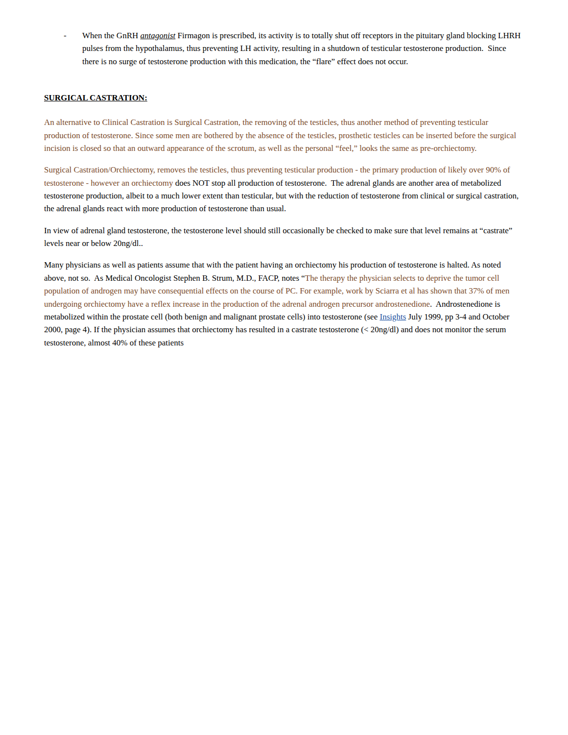When the GnRH antagonist Firmagon is prescribed, its activity is to totally shut off receptors in the pituitary gland blocking LHRH pulses from the hypothalamus, thus preventing LH activity, resulting in a shutdown of testicular testosterone production. Since there is no surge of testosterone production with this medication, the “flare” effect does not occur.
SURGICAL CASTRATION:
An alternative to Clinical Castration is Surgical Castration, the removing of the testicles, thus another method of preventing testicular production of testosterone. Since some men are bothered by the absence of the testicles, prosthetic testicles can be inserted before the surgical incision is closed so that an outward appearance of the scrotum, as well as the personal “feel,” looks the same as pre-orchiectomy.
Surgical Castration/Orchiectomy, removes the testicles, thus preventing testicular production - the primary production of likely over 90% of testosterone - however an orchiectomy does NOT stop all production of testosterone. The adrenal glands are another area of metabolized testosterone production, albeit to a much lower extent than testicular, but with the reduction of testosterone from clinical or surgical castration, the adrenal glands react with more production of testosterone than usual.
In view of adrenal gland testosterone, the testosterone level should still occasionally be checked to make sure that level remains at “castrate” levels near or below 20ng/dl..
Many physicians as well as patients assume that with the patient having an orchiectomy his production of testosterone is halted. As noted above, not so. As Medical Oncologist Stephen B. Strum, M.D., FACP, notes “The therapy the physician selects to deprive the tumor cell population of androgen may have consequential effects on the course of PC. For example, work by Sciarra et al has shown that 37% of men undergoing orchiectomy have a reflex increase in the production of the adrenal androgen precursor androstenedione. Androstenedione is metabolized within the prostate cell (both benign and malignant prostate cells) into testosterone (see Insights July 1999, pp 3-4 and October 2000, page 4). If the physician assumes that orchiectomy has resulted in a castrate testosterone (< 20ng/dl) and does not monitor the serum testosterone, almost 40% of these patients